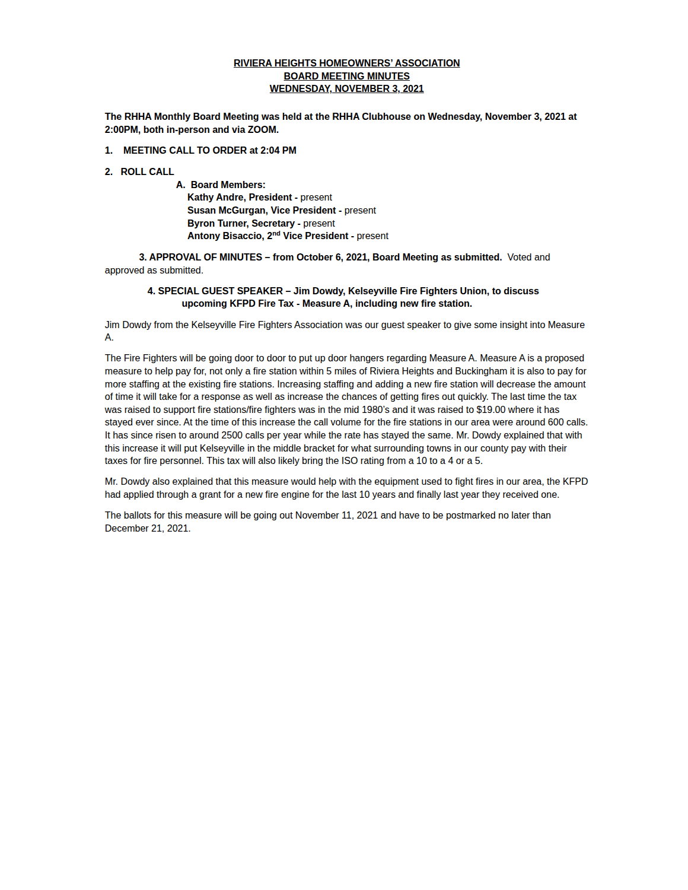RIVIERA HEIGHTS HOMEOWNERS’ ASSOCIATION
BOARD MEETING MINUTES
WEDNESDAY, NOVEMBER 3, 2021
The RHHA Monthly Board Meeting was held at the RHHA Clubhouse on Wednesday, November 3, 2021 at 2:00PM, both in-person and via ZOOM.
1. MEETING CALL TO ORDER at 2:04 PM
2. ROLL CALL
A. Board Members:
Kathy Andre, President - present
Susan McGurgan, Vice President - present
Byron Turner, Secretary - present
Antony Bisaccio, 2nd Vice President - present
3. APPROVAL OF MINUTES – from October 6, 2021, Board Meeting as submitted. Voted and approved as submitted.
4. SPECIAL GUEST SPEAKER – Jim Dowdy, Kelseyville Fire Fighters Union, to discuss upcoming KFPD Fire Tax - Measure A, including new fire station.
Jim Dowdy from the Kelseyville Fire Fighters Association was our guest speaker to give some insight into Measure A.
The Fire Fighters will be going door to door to put up door hangers regarding Measure A. Measure A is a proposed measure to help pay for, not only a fire station within 5 miles of Riviera Heights and Buckingham it is also to pay for more staffing at the existing fire stations. Increasing staffing and adding a new fire station will decrease the amount of time it will take for a response as well as increase the chances of getting fires out quickly. The last time the tax was raised to support fire stations/fire fighters was in the mid 1980’s and it was raised to $19.00 where it has stayed ever since. At the time of this increase the call volume for the fire stations in our area were around 600 calls. It has since risen to around 2500 calls per year while the rate has stayed the same. Mr. Dowdy explained that with this increase it will put Kelseyville in the middle bracket for what surrounding towns in our county pay with their taxes for fire personnel. This tax will also likely bring the ISO rating from a 10 to a 4 or a 5.
Mr. Dowdy also explained that this measure would help with the equipment used to fight fires in our area, the KFPD had applied through a grant for a new fire engine for the last 10 years and finally last year they received one.
The ballots for this measure will be going out November 11, 2021 and have to be postmarked no later than December 21, 2021.